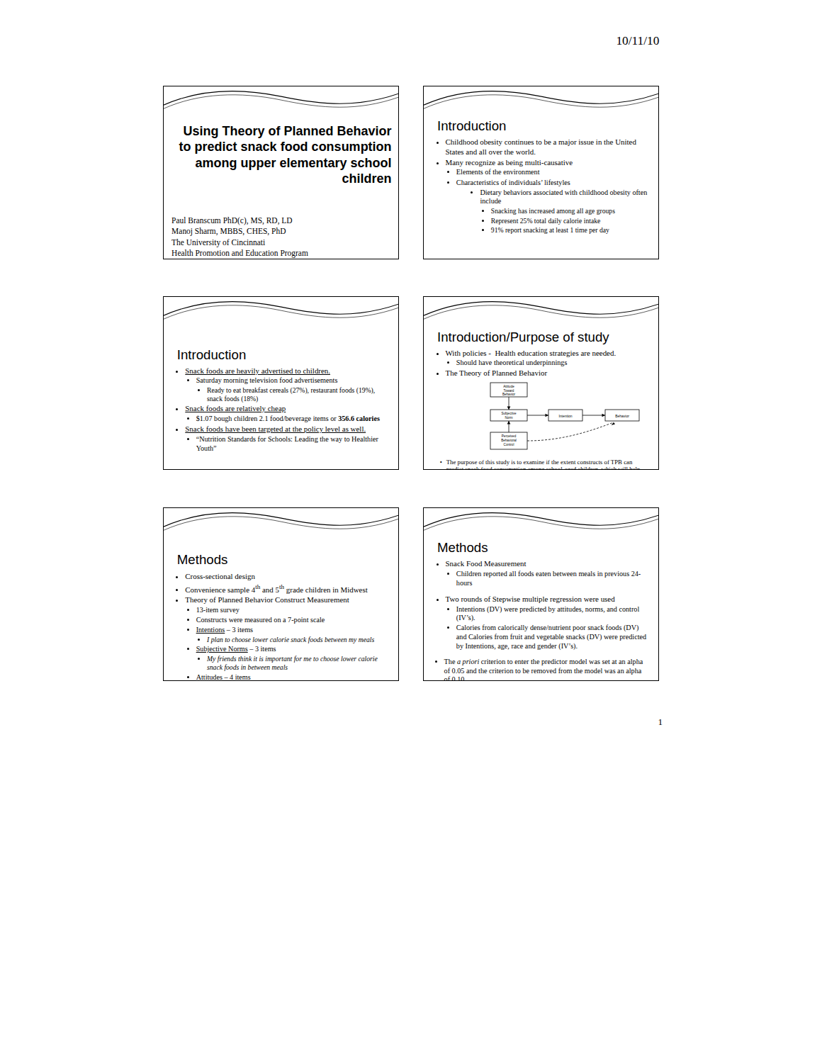10/11/10
Using Theory of Planned Behavior to predict snack food consumption among upper elementary school children
Paul Branscum PhD(c), MS, RD, LD
Manoj Sharm, MBBS, CHES, PhD
The University of Cincinnati
Health Promotion and Education Program
Introduction
Childhood obesity continues to be a major issue in the United States and all over the world.
Many recognize as being multi-causative
Elements of the environment
Characteristics of individuals’ lifestyles
Dietary behaviors associated with childhood obesity often include
Snacking has increased among all age groups
Represent 25% total daily calorie intake
91% report snacking at least 1 time per day
Introduction
Snack foods are heavily advertised to children.
Saturday morning television food advertisements
Ready to eat breakfast cereals (27%), restaurant foods (19%), snack foods (18%)
Snack foods are relatively cheap
$1.07 bough children 2.1 food/beverage items or 356.6 calories
Snack foods have been targeted at the policy level as well.
“Nutrition Standards for Schools: Leading the way to Healthier Youth”
Introduction/Purpose of study
With policies - Health education strategies are needed.
Should have theoretical underpinnings
The Theory of Planned Behavior
Attitude Toward Behavior Subjective Norm Perceived Behavioral Control Intention Behavior
• The purpose of this study is to examine if the extent constructs of TPB can predict snack food consumption among school-aged children, which will help provide direction for future theory-based health promoting interventions.
Methods
Cross-sectional design
Convenience sample 4th and 5th grade children in Midwest
Theory of Planned Behavior Construct Measurement
13-item survey
Constructs were measured on a 7-point scale
Intentions – 3 items
I plan to choose lower calorie snack foods between my meals
Subjective Norms – 3 items
My friends think it is important for me to choose lower calorie snack foods in between meals
Attitudes – 4 items
Perceived Control – 3 items
Methods
Snack Food Measurement
Children reported all foods eaten between meals in previous 24-hours
Two rounds of Stepwise multiple regression were used
Intentions (DV) were predicted by attitudes, norms, and control (IV’s).
Calories from calorically dense/nutrient poor snack foods (DV) and Calories from fruit and vegetable snacks (DV) were predicted by Intentions, age, race and gender (IV’s).
The a priori criterion to enter the predictor model was set at an alpha of 0.05 and the criterion to be removed from the model was an alpha of 0.10
1